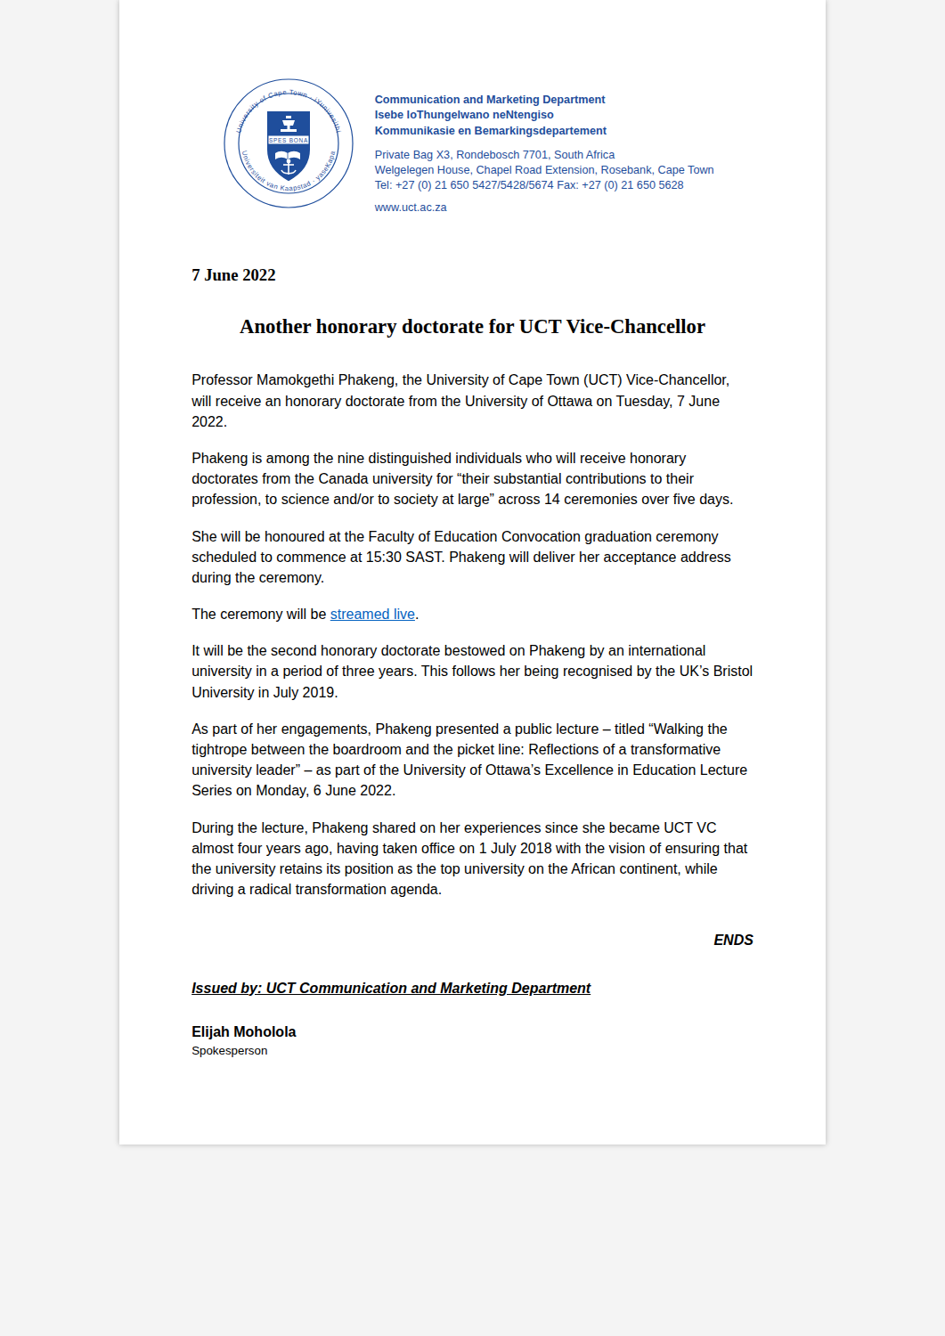University of Cape Town · iYunivesithi Universiteit van Kaapstad · yaseKapa SPES BONA
Communication and Marketing Department Isebe loThungelwano neNtengiso Kommunikasie en Bemarkingsdepartement
Private Bag X3, Rondebosch 7701, South Africa Welgelegen House, Chapel Road Extension, Rosebank, Cape Town Tel: +27 (0) 21 650 5427/5428/5674 Fax: +27 (0) 21 650 5628
www.uct.ac.za
7 June 2022
Another honorary doctorate for UCT Vice-Chancellor
Professor Mamokgethi Phakeng, the University of Cape Town (UCT) Vice-Chancellor, will receive an honorary doctorate from the University of Ottawa on Tuesday, 7 June 2022.
Phakeng is among the nine distinguished individuals who will receive honorary doctorates from the Canada university for “their substantial contributions to their profession, to science and/or to society at large” across 14 ceremonies over five days.
She will be honoured at the Faculty of Education Convocation graduation ceremony scheduled to commence at 15:30 SAST. Phakeng will deliver her acceptance address during the ceremony.
The ceremony will be streamed live.
It will be the second honorary doctorate bestowed on Phakeng by an international university in a period of three years. This follows her being recognised by the UK’s Bristol University in July 2019.
As part of her engagements, Phakeng presented a public lecture – titled “Walking the tightrope between the boardroom and the picket line: Reflections of a transformative university leader” – as part of the University of Ottawa’s Excellence in Education Lecture Series on Monday, 6 June 2022.
During the lecture, Phakeng shared on her experiences since she became UCT VC almost four years ago, having taken office on 1 July 2018 with the vision of ensuring that the university retains its position as the top university on the African continent, while driving a radical transformation agenda.
ENDS
Issued by: UCT Communication and Marketing Department
Elijah Moholola
Spokesperson